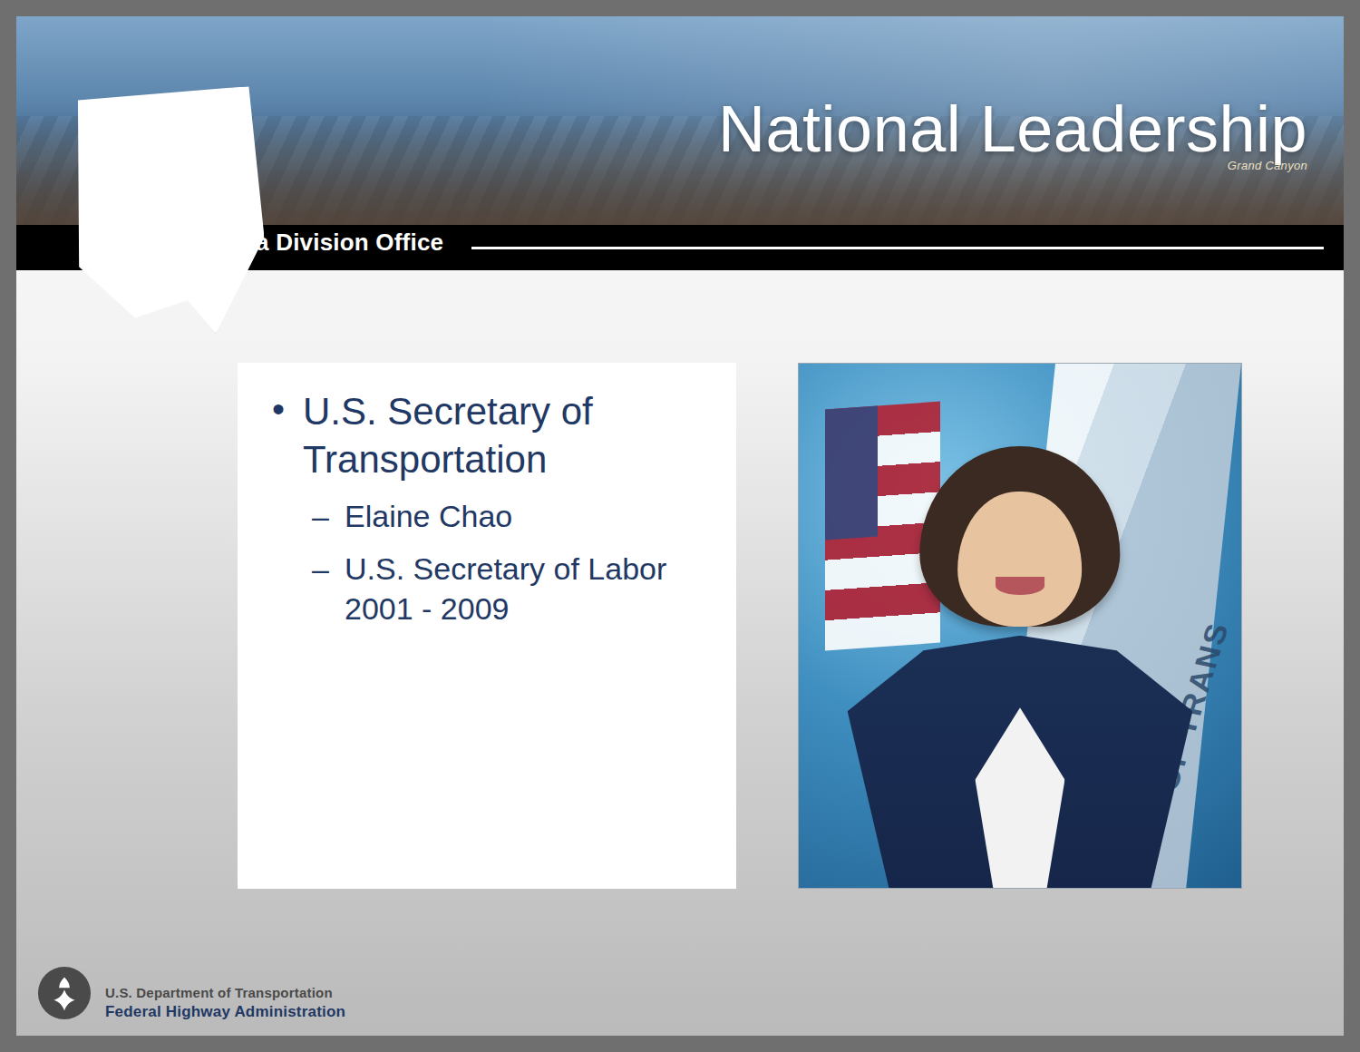National Leadership
Grand Canyon
Arizona Division Office
U.S. Secretary of Transportation
Elaine Chao
U.S. Secretary of Labor 2001 - 2009
OF TRANS
TO
U.S. Department of Transportation
Federal Highway Administration